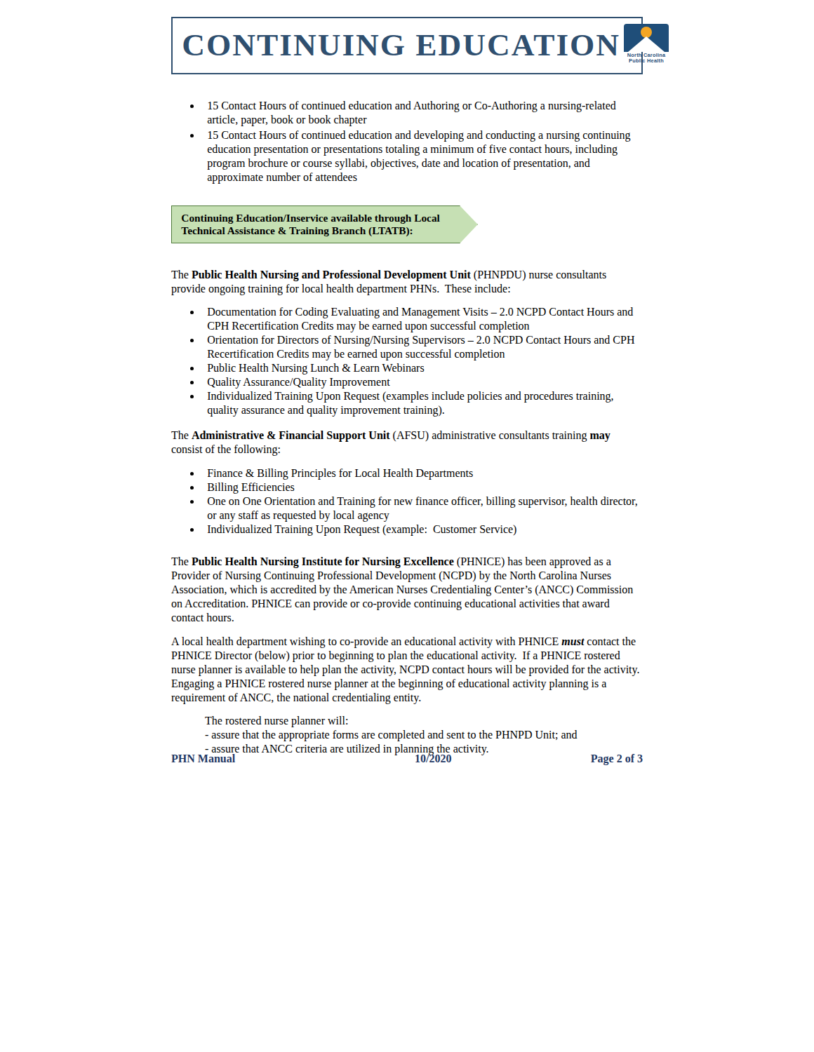CONTINUING EDUCATION
North Carolina
Public Health
15 Contact Hours of continued education and Authoring or Co-Authoring a nursing-related article, paper, book or book chapter
15 Contact Hours of continued education and developing and conducting a nursing continuing education presentation or presentations totaling a minimum of five contact hours, including program brochure or course syllabi, objectives, date and location of presentation, and approximate number of attendees
Continuing Education/Inservice available through Local Technical Assistance & Training Branch (LTATB):
The Public Health Nursing and Professional Development Unit (PHNPDU) nurse consultants provide ongoing training for local health department PHNs. These include:
Documentation for Coding Evaluating and Management Visits – 2.0 NCPD Contact Hours and CPH Recertification Credits may be earned upon successful completion
Orientation for Directors of Nursing/Nursing Supervisors – 2.0 NCPD Contact Hours and CPH Recertification Credits may be earned upon successful completion
Public Health Nursing Lunch & Learn Webinars
Quality Assurance/Quality Improvement
Individualized Training Upon Request (examples include policies and procedures training, quality assurance and quality improvement training).
The Administrative & Financial Support Unit (AFSU) administrative consultants training may consist of the following:
Finance & Billing Principles for Local Health Departments
Billing Efficiencies
One on One Orientation and Training for new finance officer, billing supervisor, health director, or any staff as requested by local agency
Individualized Training Upon Request (example: Customer Service)
The Public Health Nursing Institute for Nursing Excellence (PHNICE) has been approved as a Provider of Nursing Continuing Professional Development (NCPD) by the North Carolina Nurses Association, which is accredited by the American Nurses Credentialing Center’s (ANCC) Commission on Accreditation. PHNICE can provide or co-provide continuing educational activities that award contact hours.
A local health department wishing to co-provide an educational activity with PHNICE must contact the PHNICE Director (below) prior to beginning to plan the educational activity. If a PHNICE rostered nurse planner is available to help plan the activity, NCPD contact hours will be provided for the activity. Engaging a PHNICE rostered nurse planner at the beginning of educational activity planning is a requirement of ANCC, the national credentialing entity.
The rostered nurse planner will:
- assure that the appropriate forms are completed and sent to the PHNPD Unit; and
- assure that ANCC criteria are utilized in planning the activity.
PHN Manual
10/2020
Page 2 of 3